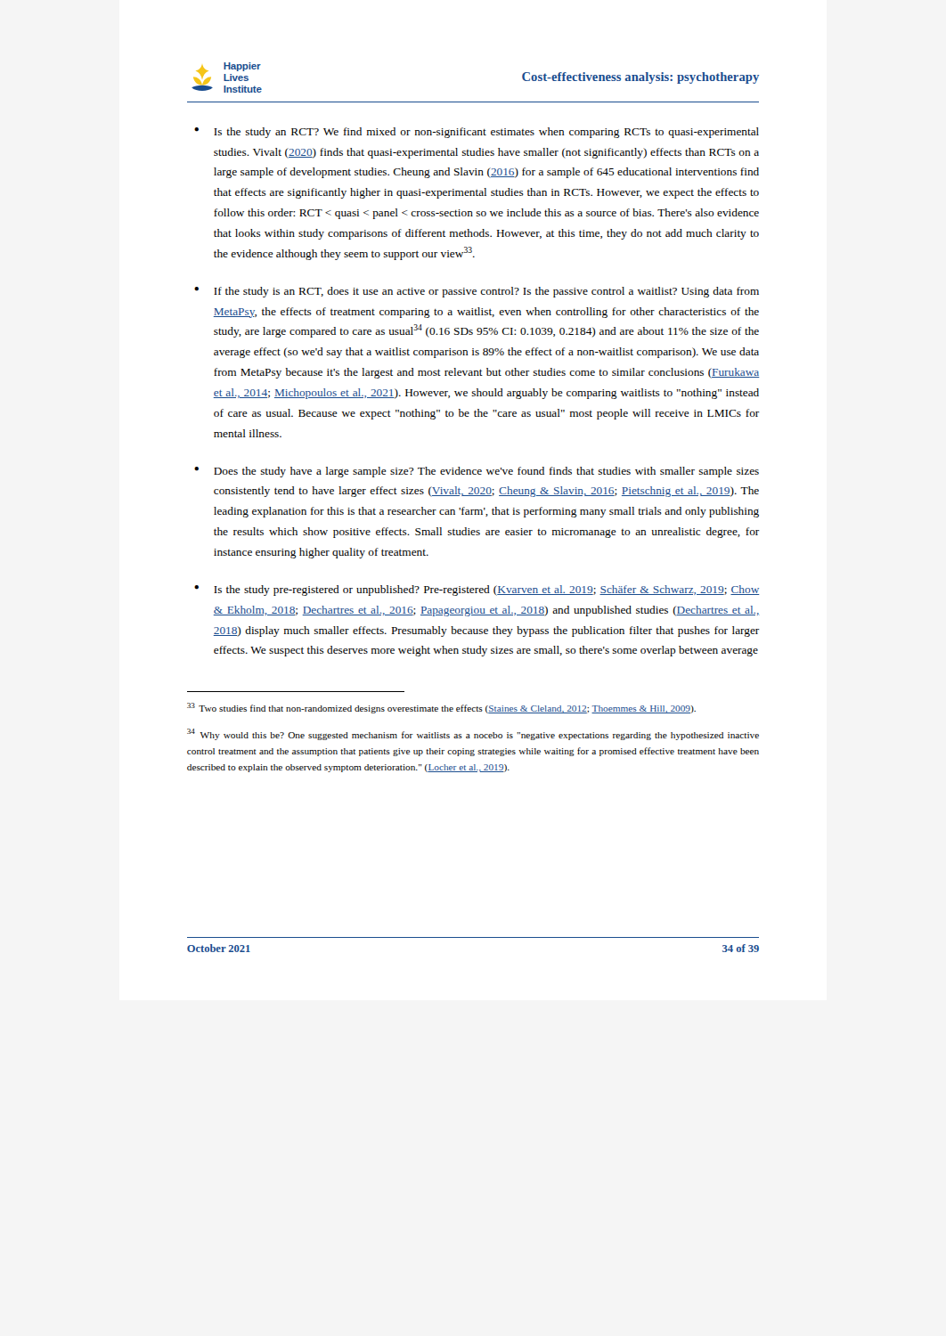Happier
Lives
Institute
Cost-effectiveness analysis: psychotherapy
Is the study an RCT? We find mixed or non-significant estimates when comparing RCTs to quasi-experimental studies. Vivalt (2020) finds that quasi-experimental studies have smaller (not significantly) effects than RCTs on a large sample of development studies. Cheung and Slavin (2016) for a sample of 645 educational interventions find that effects are significantly higher in quasi-experimental studies than in RCTs. However, we expect the effects to follow this order: RCT < quasi < panel < cross-section so we include this as a source of bias. There's also evidence that looks within study comparisons of different methods. However, at this time, they do not add much clarity to the evidence although they seem to support our view33.
If the study is an RCT, does it use an active or passive control? Is the passive control a waitlist? Using data from MetaPsy, the effects of treatment comparing to a waitlist, even when controlling for other characteristics of the study, are large compared to care as usual34 (0.16 SDs 95% CI: 0.1039, 0.2184) and are about 11% the size of the average effect (so we'd say that a waitlist comparison is 89% the effect of a non-waitlist comparison). We use data from MetaPsy because it's the largest and most relevant but other studies come to similar conclusions (Furukawa et al., 2014; Michopoulos et al., 2021). However, we should arguably be comparing waitlists to "nothing" instead of care as usual. Because we expect "nothing" to be the "care as usual" most people will receive in LMICs for mental illness.
Does the study have a large sample size? The evidence we've found finds that studies with smaller sample sizes consistently tend to have larger effect sizes (Vivalt, 2020; Cheung & Slavin, 2016; Pietschnig et al., 2019). The leading explanation for this is that a researcher can 'farm', that is performing many small trials and only publishing the results which show positive effects. Small studies are easier to micromanage to an unrealistic degree, for instance ensuring higher quality of treatment.
Is the study pre-registered or unpublished? Pre-registered (Kvarven et al. 2019; Schäfer & Schwarz, 2019; Chow & Ekholm, 2018; Dechartres et al., 2016; Papageorgiou et al., 2018) and unpublished studies (Dechartres et al., 2018) display much smaller effects. Presumably because they bypass the publication filter that pushes for larger effects. We suspect this deserves more weight when study sizes are small, so there's some overlap between average
33 Two studies find that non-randomized designs overestimate the effects (Staines & Cleland, 2012; Thoemmes & Hill, 2009).
34 Why would this be? One suggested mechanism for waitlists as a nocebo is "negative expectations regarding the hypothesized inactive control treatment and the assumption that patients give up their coping strategies while waiting for a promised effective treatment have been described to explain the observed symptom deterioration." (Locher et al., 2019).
October 2021 34 of 39